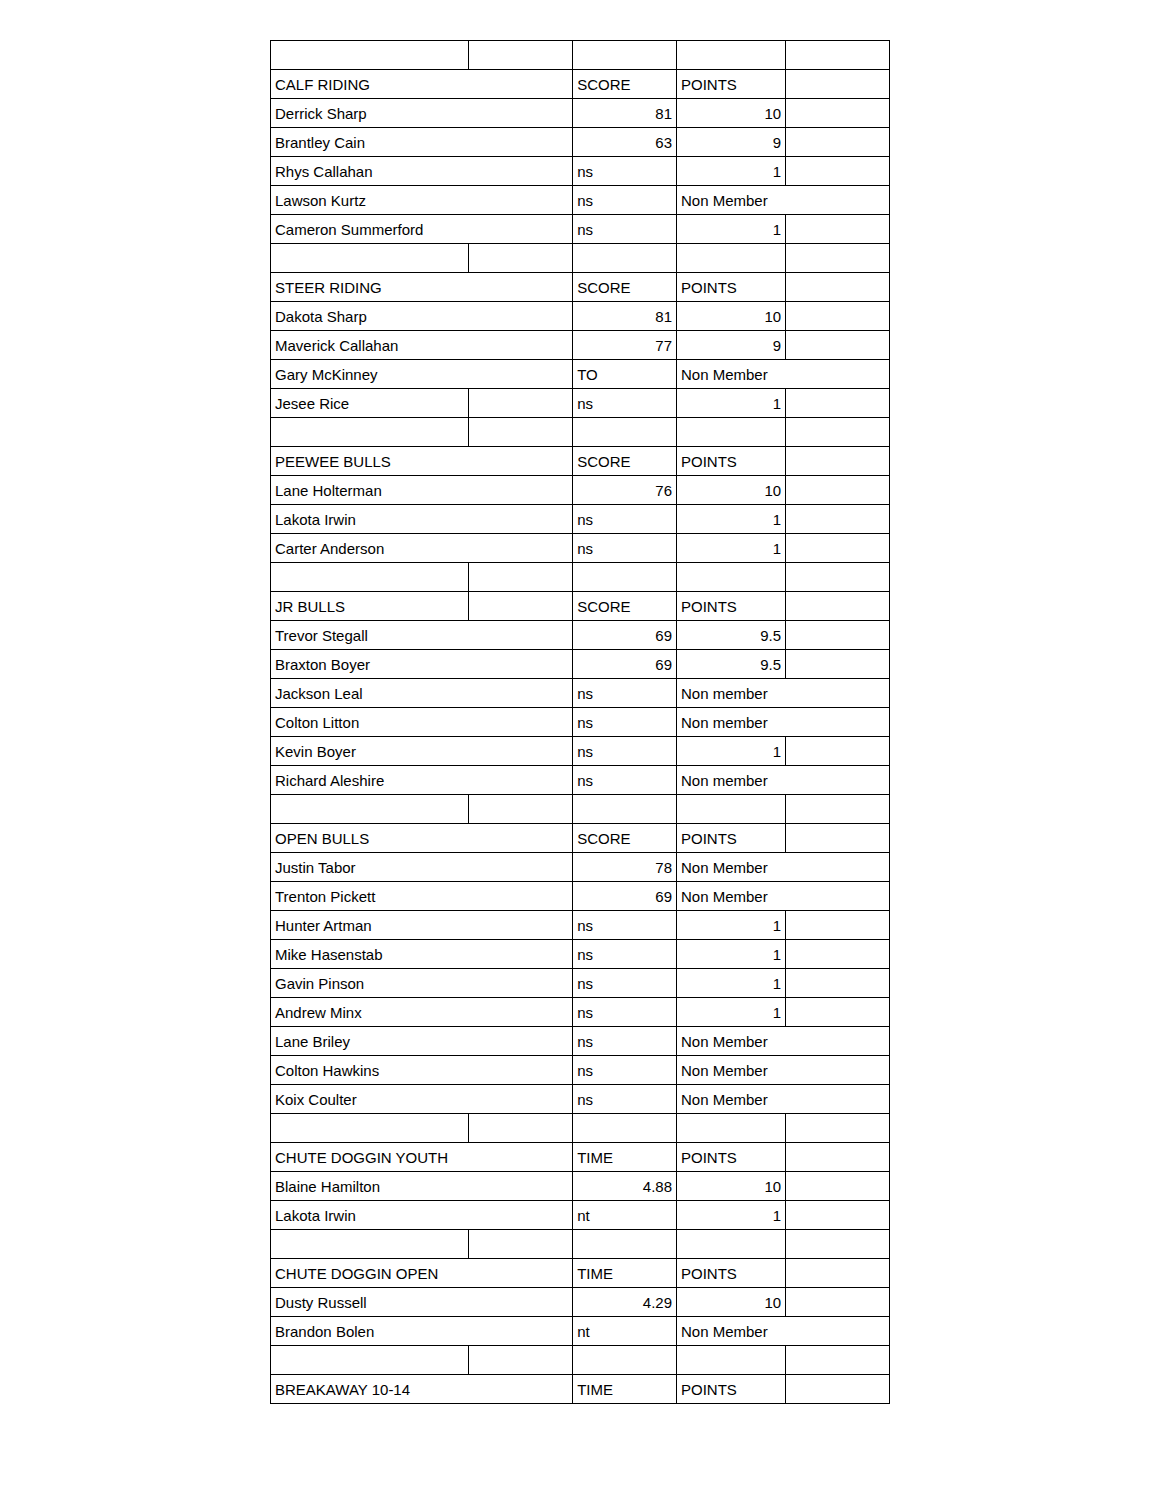| CALF RIDING | SCORE | POINTS | |
| Derrick Sharp | 81 | 10 | |
| Brantley Cain | 63 | 9 | |
| Rhys Callahan | ns | 1 | |
| Lawson Kurtz | ns | Non Member |
| Cameron Summerford | ns | 1 | |
| STEER RIDING | SCORE | POINTS | |
| Dakota Sharp | 81 | 10 | |
| Maverick Callahan | 77 | 9 | |
| Gary McKinney | TO | Non Member |
| Jesee Rice | | ns | 1 | |
| PEEWEE BULLS | SCORE | POINTS | |
| Lane Holterman | 76 | 10 | |
| Lakota Irwin | ns | 1 | |
| Carter Anderson | ns | 1 | |
| JR BULLS | | SCORE | POINTS | |
| Trevor Stegall | 69 | 9.5 | |
| Braxton Boyer | 69 | 9.5 | |
| Jackson Leal | ns | Non member |
| Colton Litton | ns | Non member |
| Kevin Boyer | ns | 1 | |
| Richard Aleshire | ns | Non member |
| OPEN BULLS | SCORE | POINTS | |
| Justin Tabor | 78 | Non Member |
| Trenton Pickett | 69 | Non Member |
| Hunter Artman | ns | 1 | |
| Mike Hasenstab | ns | 1 | |
| Gavin Pinson | ns | 1 | |
| Andrew Minx | ns | 1 | |
| Lane Briley | ns | Non Member |
| Colton Hawkins | ns | Non Member |
| Koix Coulter | ns | Non Member |
| CHUTE DOGGIN YOUTH | TIME | POINTS | |
| Blaine Hamilton | 4.88 | 10 | |
| Lakota Irwin | nt | 1 | |
| CHUTE DOGGIN OPEN | TIME | POINTS | |
| Dusty Russell | 4.29 | 10 | |
| Brandon Bolen | nt | Non Member |
| BREAKAWAY 10-14 | TIME | POINTS | |